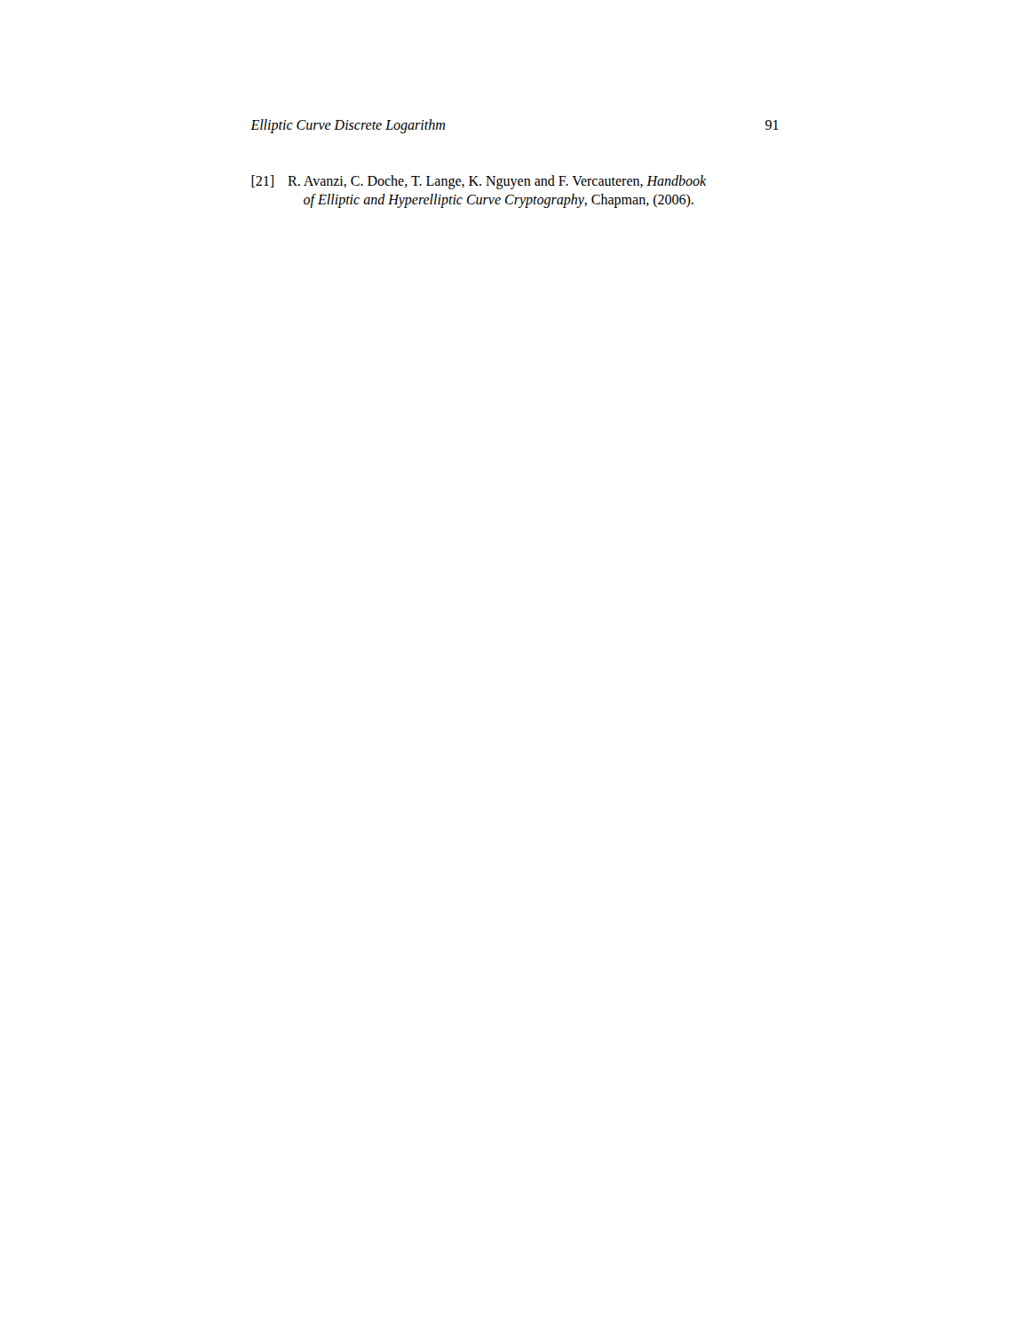Elliptic Curve Discrete Logarithm 91
[21] R. Avanzi, C. Doche, T. Lange, K. Nguyen and F. Vercauteren, Handbook of Elliptic and Hyperelliptic Curve Cryptography, Chapman, (2006).